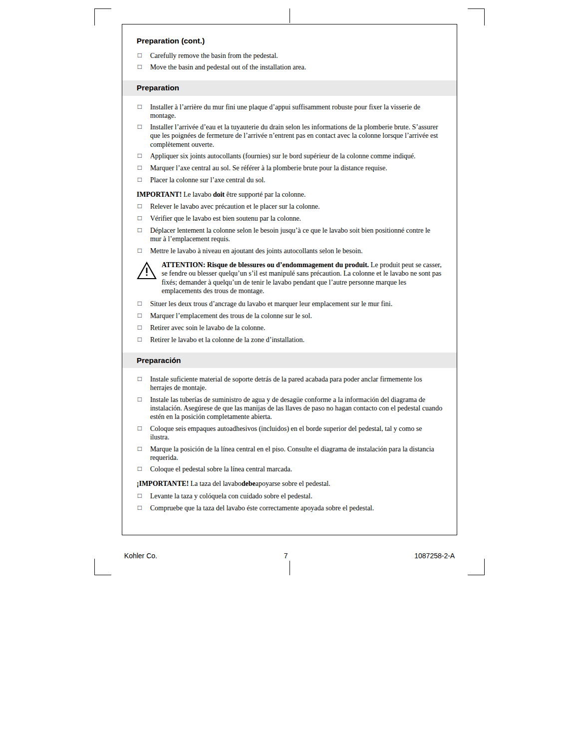Preparation (cont.)
Carefully remove the basin from the pedestal.
Move the basin and pedestal out of the installation area.
Preparation
Installer à l’arrière du mur fini une plaque d’appui suffisamment robuste pour fixer la visserie de montage.
Installer l’arrivée d’eau et la tuyauterie du drain selon les informations de la plomberie brute. S’assurer que les poignées de fermeture de l’arrivée n’entrent pas en contact avec la colonne lorsque l’arrivée est complètement ouverte.
Appliquer six joints autocollants (fournies) sur le bord supérieur de la colonne comme indiqué.
Marquer l’axe central au sol. Se référer à la plomberie brute pour la distance requise.
Placer la colonne sur l’axe central du sol.
IMPORTANT! Le lavabo doit être supporté par la colonne.
Relever le lavabo avec précaution et le placer sur la colonne.
Vérifier que le lavabo est bien soutenu par la colonne.
Déplacer lentement la colonne selon le besoin jusqu’à ce que le lavabo soit bien positionné contre le mur à l’emplacement requis.
Mettre le lavabo à niveau en ajoutant des joints autocollants selon le besoin.
ATTENTION: Risque de blessures ou d’endommagement du produit. Le produit peut se casser, se fendre ou blesser quelqu’un s’il est manipulé sans précaution. La colonne et le lavabo ne sont pas fixés; demander à quelqu’un de tenir le lavabo pendant que l’autre personne marque les emplacements des trous de montage.
Situer les deux trous d’ancrage du lavabo et marquer leur emplacement sur le mur fini.
Marquer l’emplacement des trous de la colonne sur le sol.
Retirer avec soin le lavabo de la colonne.
Retirer le lavabo et la colonne de la zone d’installation.
Preparación
Instale suficiente material de soporte detrás de la pared acabada para poder anclar firmemente los herrajes de montaje.
Instale las tuberías de suministro de agua y de desagüe conforme a la información del diagrama de instalación. Asegúrese de que las manijas de las llaves de paso no hagan contacto con el pedestal cuando estén en la posición completamente abierta.
Coloque seis empaques autoadhesivos (incluidos) en el borde superior del pedestal, tal y como se ilustra.
Marque la posición de la línea central en el piso. Consulte el diagrama de instalación para la distancia requerida.
Coloque el pedestal sobre la línea central marcada.
¡IMPORTANTE! La taza del lavabodebeapoyarse sobre el pedestal.
Levante la taza y colóquela con cuidado sobre el pedestal.
Compruebe que la taza del lavabo éste correctamente apoyada sobre el pedestal.
Kohler Co.
7
1087258-2-A